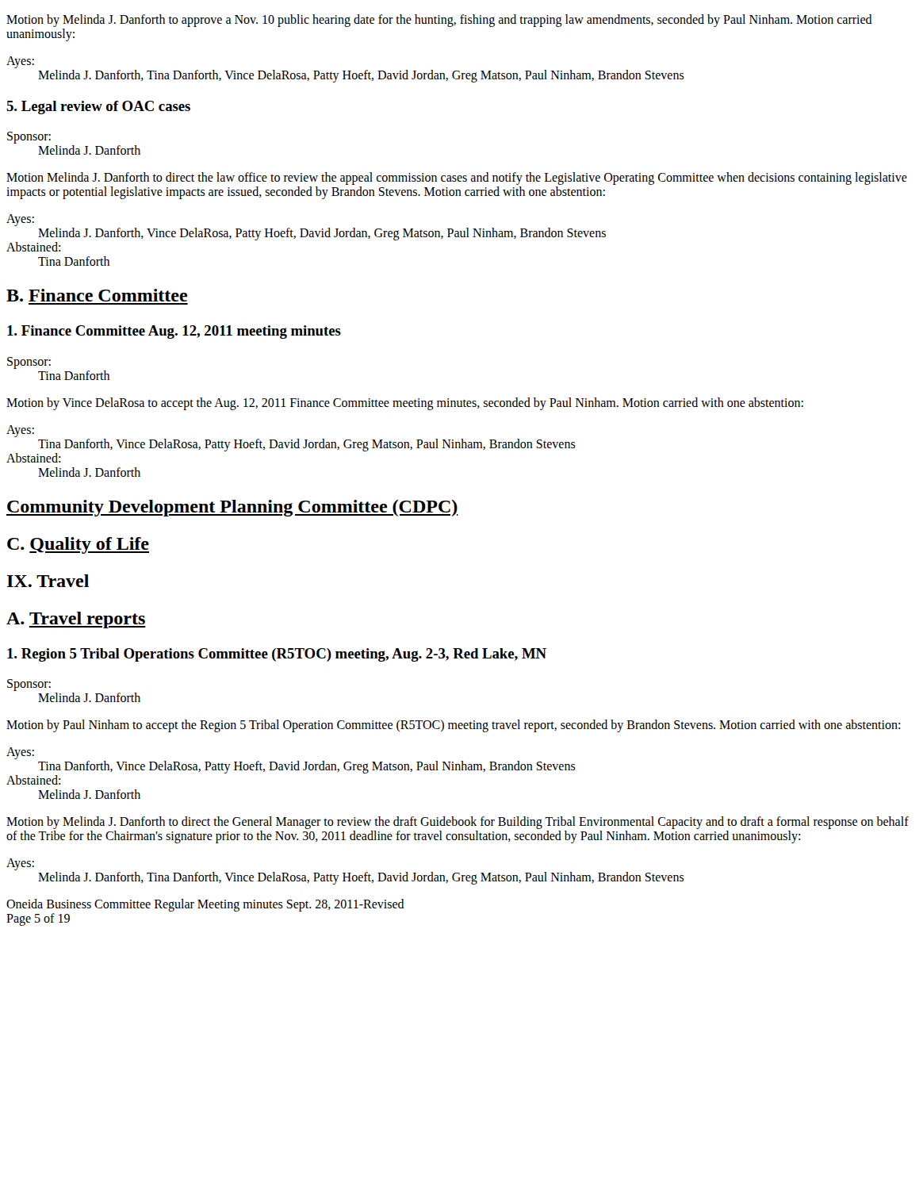Motion by Melinda J. Danforth to approve a Nov. 10 public hearing date for the hunting, fishing and trapping law amendments, seconded by Paul Ninham. Motion carried unanimously:
Ayes:
Melinda J. Danforth, Tina Danforth, Vince DelaRosa, Patty Hoeft, David Jordan, Greg Matson, Paul Ninham, Brandon Stevens
5. Legal review of OAC cases
Sponsor:
Melinda J. Danforth
Motion Melinda J. Danforth to direct the law office to review the appeal commission cases and notify the Legislative Operating Committee when decisions containing legislative impacts or potential legislative impacts are issued, seconded by Brandon Stevens. Motion carried with one abstention:
Ayes:
Melinda J. Danforth, Vince DelaRosa, Patty Hoeft, David Jordan, Greg Matson, Paul Ninham, Brandon Stevens
Abstained:
Tina Danforth
B. Finance Committee
1. Finance Committee Aug. 12, 2011 meeting minutes
Sponsor:
Tina Danforth
Motion by Vince DelaRosa to accept the Aug. 12, 2011 Finance Committee meeting minutes, seconded by Paul Ninham. Motion carried with one abstention:
Ayes:
Tina Danforth, Vince DelaRosa, Patty Hoeft, David Jordan, Greg Matson, Paul Ninham, Brandon Stevens
Abstained:
Melinda J. Danforth
Community Development Planning Committee (CDPC)
C. Quality of Life
IX. Travel
A. Travel reports
1. Region 5 Tribal Operations Committee (R5TOC) meeting, Aug. 2-3, Red Lake, MN
Sponsor:
Melinda J. Danforth
Motion by Paul Ninham to accept the Region 5 Tribal Operation Committee (R5TOC) meeting travel report, seconded by Brandon Stevens. Motion carried with one abstention:
Ayes:
Tina Danforth, Vince DelaRosa, Patty Hoeft, David Jordan, Greg Matson, Paul Ninham, Brandon Stevens
Abstained:
Melinda J. Danforth
Motion by Melinda J. Danforth to direct the General Manager to review the draft Guidebook for Building Tribal Environmental Capacity and to draft a formal response on behalf of the Tribe for the Chairman's signature prior to the Nov. 30, 2011 deadline for travel consultation, seconded by Paul Ninham. Motion carried unanimously:
Ayes:
Melinda J. Danforth, Tina Danforth, Vince DelaRosa, Patty Hoeft, David Jordan, Greg Matson, Paul Ninham, Brandon Stevens
Oneida Business Committee Regular Meeting minutes Sept. 28, 2011-Revised
Page 5 of 19